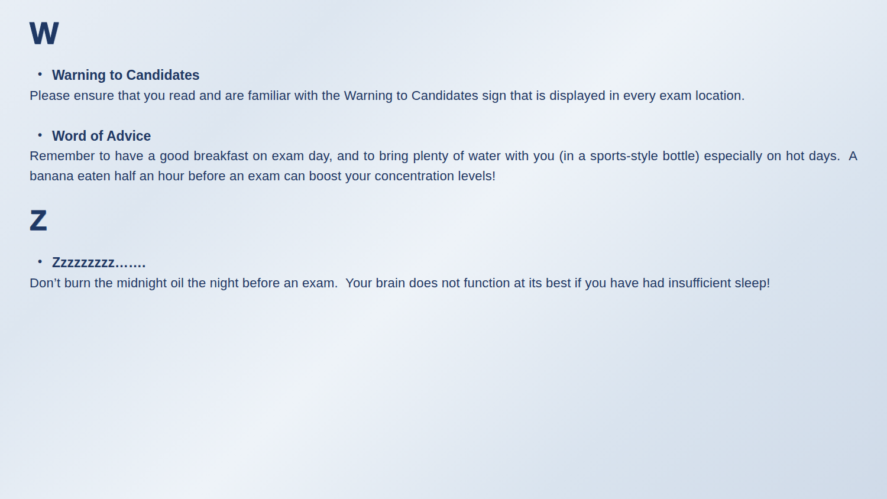W
Warning to Candidates
Please ensure that you read and are familiar with the Warning to Candidates sign that is displayed in every exam location.
Word of Advice
Remember to have a good breakfast on exam day, and to bring plenty of water with you (in a sports-style bottle) especially on hot days. A banana eaten half an hour before an exam can boost your concentration levels!
Z
Zzzzzzzzz…….
Don’t burn the midnight oil the night before an exam. Your brain does not function at its best if you have had insufficient sleep!